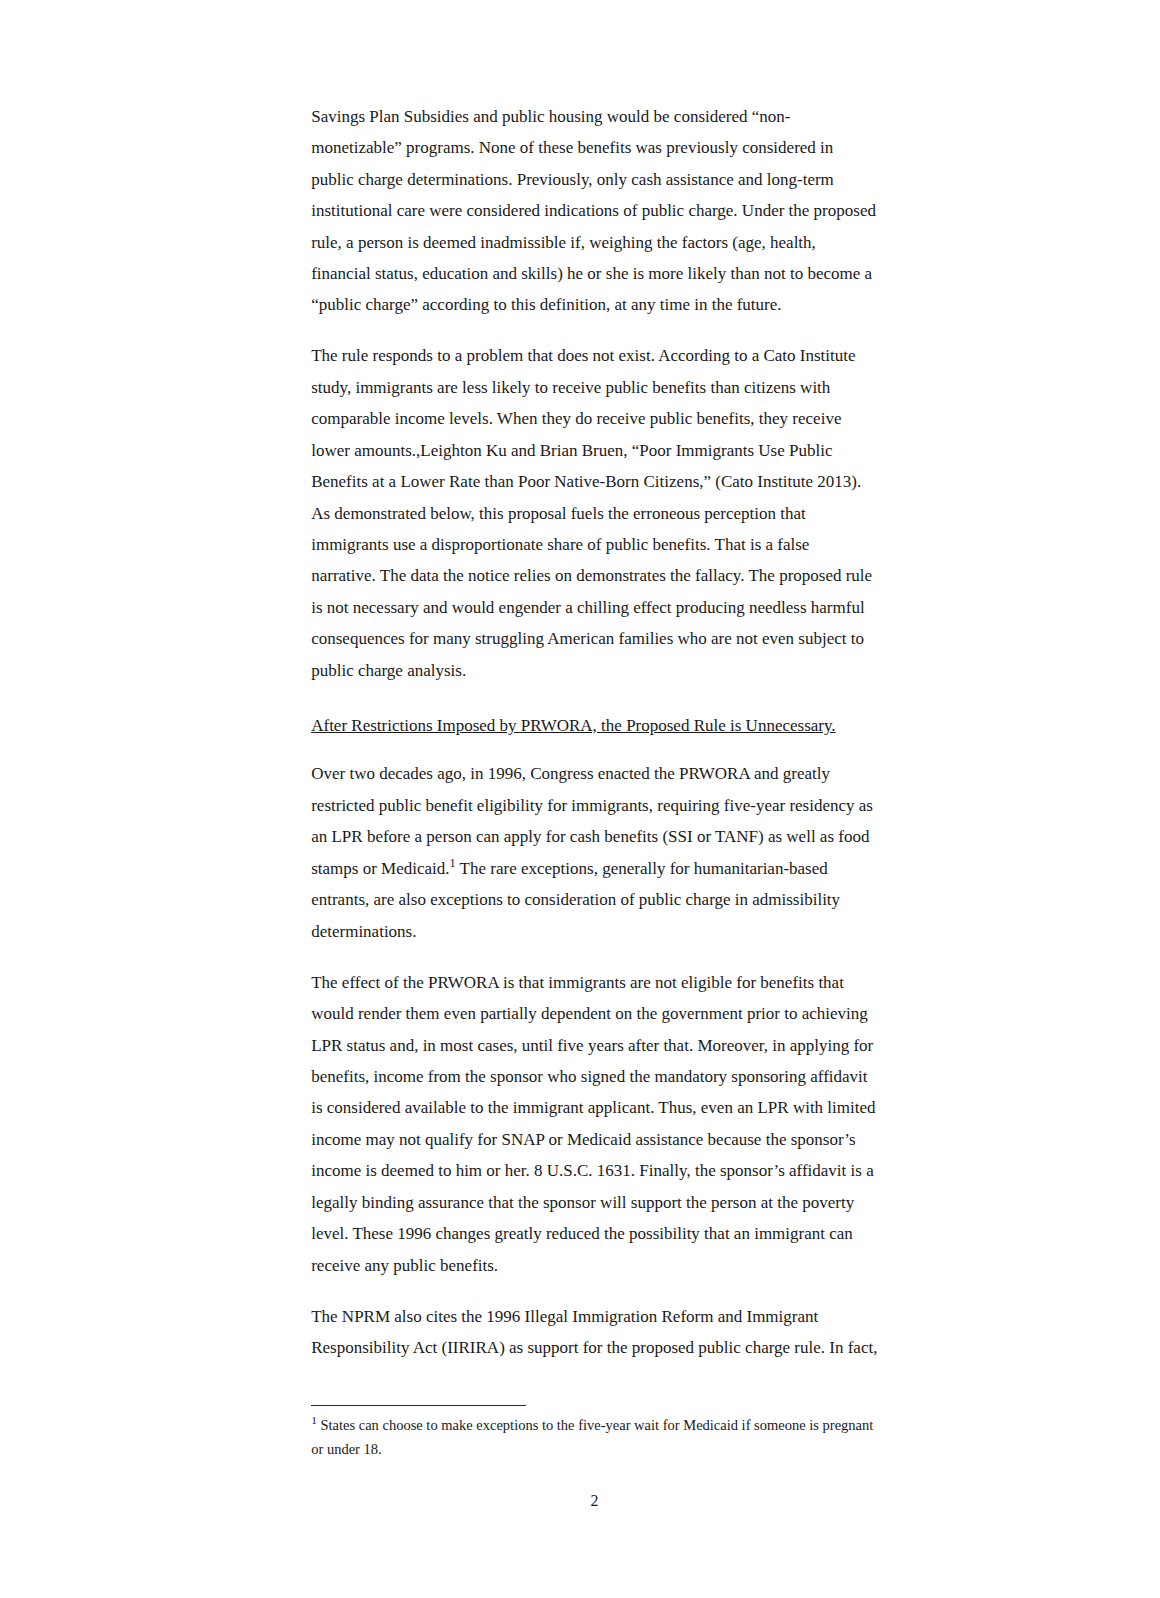Savings Plan Subsidies and public housing would be considered “non-monetizable” programs. None of these benefits was previously considered in public charge determinations. Previously, only cash assistance and long-term institutional care were considered indications of public charge. Under the proposed rule, a person is deemed inadmissible if, weighing the factors (age, health, financial status, education and skills) he or she is more likely than not to become a “public charge” according to this definition, at any time in the future.
The rule responds to a problem that does not exist. According to a Cato Institute study, immigrants are less likely to receive public benefits than citizens with comparable income levels. When they do receive public benefits, they receive lower amounts.,Leighton Ku and Brian Bruen, “Poor Immigrants Use Public Benefits at a Lower Rate than Poor Native-Born Citizens,” (Cato Institute 2013). As demonstrated below, this proposal fuels the erroneous perception that immigrants use a disproportionate share of public benefits. That is a false narrative. The data the notice relies on demonstrates the fallacy. The proposed rule is not necessary and would engender a chilling effect producing needless harmful consequences for many struggling American families who are not even subject to public charge analysis.
After Restrictions Imposed by PRWORA, the Proposed Rule is Unnecessary.
Over two decades ago, in 1996, Congress enacted the PRWORA and greatly restricted public benefit eligibility for immigrants, requiring five-year residency as an LPR before a person can apply for cash benefits (SSI or TANF) as well as food stamps or Medicaid.1 The rare exceptions, generally for humanitarian-based entrants, are also exceptions to consideration of public charge in admissibility determinations.
The effect of the PRWORA is that immigrants are not eligible for benefits that would render them even partially dependent on the government prior to achieving LPR status and, in most cases, until five years after that. Moreover, in applying for benefits, income from the sponsor who signed the mandatory sponsoring affidavit is considered available to the immigrant applicant. Thus, even an LPR with limited income may not qualify for SNAP or Medicaid assistance because the sponsor’s income is deemed to him or her. 8 U.S.C. 1631. Finally, the sponsor’s affidavit is a legally binding assurance that the sponsor will support the person at the poverty level. These 1996 changes greatly reduced the possibility that an immigrant can receive any public benefits.
The NPRM also cites the 1996 Illegal Immigration Reform and Immigrant Responsibility Act (IIRIRA) as support for the proposed public charge rule. In fact,
1 States can choose to make exceptions to the five-year wait for Medicaid if someone is pregnant or under 18.
2